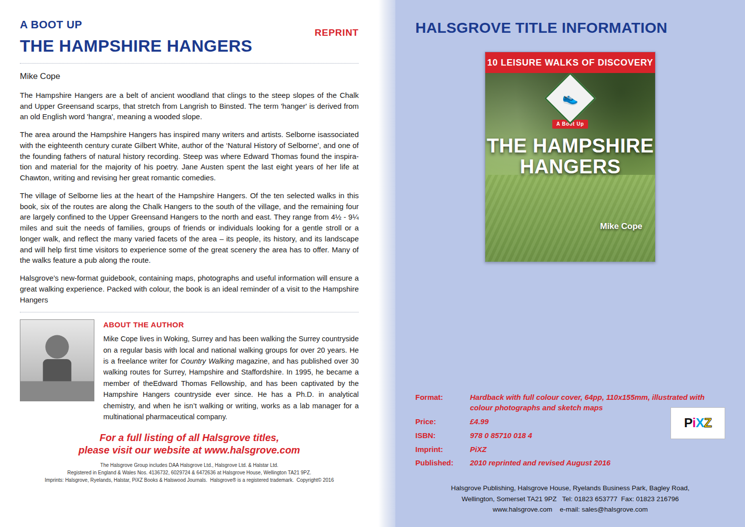Reprint
A Boot Up
The Hampshire Hangers
Mike Cope
The Hampshire Hangers are a belt of ancient woodland that clings to the steep slopes of the Chalk and Upper Greensand scarps, that stretch from Langrish to Binsted. The term 'hanger' is derived from an old English word 'hangra', meaning a wooded slope.
The area around the Hampshire Hangers has inspired many writers and artists. Selborne isassociated with the eighteenth century curate Gilbert White, author of the ‘Natural History of Selborne’, and one of the founding fathers of natural history recording. Steep was where Edward Thomas found the inspiration and material for the majority of his poetry. Jane Austen spent the last eight years of her life at Chawton, writing and revising her great romantic comedies.
The village of Selborne lies at the heart of the Hampshire Hangers. Of the ten selected walks in this book, six of the routes are along the Chalk Hangers to the south of the village, and the remaining four are largely confined to the Upper Greensand Hangers to the north and east. They range from 4½ - 9¼ miles and suit the needs of families, groups of friends or individuals looking for a gentle stroll or a longer walk, and reflect the many varied facets of the area – its people, its history, and its landscape and will help first time visitors to experience some of the great scenery the area has to offer. Many of the walks feature a pub along the route.
Halsgrove’s new-format guidebook, containing maps, photographs and useful information will ensure a great walking experience. Packed with colour, the book is an ideal reminder of a visit to the Hampshire Hangers
About the Author
Mike Cope lives in Woking, Surrey and has been walking the Surrey countryside on a regular basis with local and national walking groups for over 20 years. He is a freelance writer for Country Walking magazine, and has published over 30 walking routes for Surrey, Hampshire and Staffordshire. In 1995, he became a member of theEdward Thomas Fellowship, and has been captivated by the Hampshire Hangers countryside ever since. He has a Ph.D. in analytical chemistry, and when he isn’t walking or writing, works as a lab manager for a multinational pharmaceutical company.
For a full listing of all Halsgrove titles,
please visit our website at www.halsgrove.com
The Halsgrove Group includes DAA Halsgrove Ltd., Halsgrove Ltd. & Halstar Ltd.
Registered in England & Wales Nos. 4136732, 6029724 & 6472636 at Halsgrove House, Wellington TA21 9PZ.
Imprints: Halsgrove, Ryelands, Halstar, PiXZ Books & Halswood Journals. Halsgrove® is a registered trademark. Copyright© 2016
Halsgrove Title Information
10 Leisure Walks of Discovery
👟
A Boot Up
The Hampshire
Hangers
Mike Cope
| Format: | Hardback with full colour cover, 64pp, 110x155mm, illustrated with colour photographs and sketch maps |
| Price: | £4.99 |
| ISBN: | 978 0 85710 018 4 |
| Imprint: | PiXZ |
| Published: | 2010 reprinted and revised August 2016 |
PiXZ
Halsgrove Publishing, Halsgrove House, Ryelands Business Park, Bagley Road,
Wellington, Somerset TA21 9PZ Tel: 01823 653777 Fax: 01823 216796
www.halsgrove.com e-mail: sales@halsgrove.com